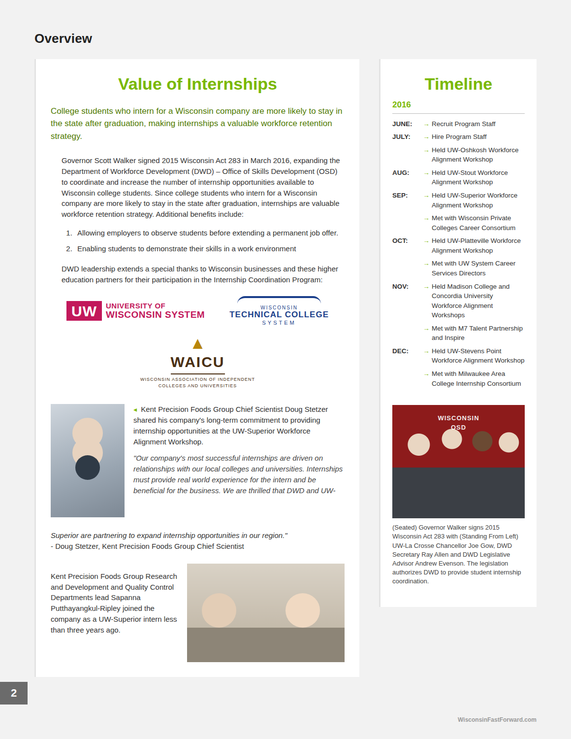Overview
Value of Internships
College students who intern for a Wisconsin company are more likely to stay in the state after graduation, making internships a valuable workforce retention strategy.
Governor Scott Walker signed 2015 Wisconsin Act 283 in March 2016, expanding the Department of Workforce Development (DWD) – Office of Skills Development (OSD) to coordinate and increase the number of internship opportunities available to Wisconsin college students. Since college students who intern for a Wisconsin company are more likely to stay in the state after graduation, internships are valuable workforce retention strategy. Additional benefits include:
Allowing employers to observe students before extending a permanent job offer.
Enabling students to demonstrate their skills in a work environment
DWD leadership extends a special thanks to Wisconsin businesses and these higher education partners for their participation in the Internship Coordination Program:
UW
UNIVERSITY OF
WISCONSIN SYSTEM
WISCONSIN
TECHNICAL COLLEGE
SYSTEM
▲
WAICU
Wisconsin Association of Independent
Colleges and Universities
◂ Kent Precision Foods Group Chief Scientist Doug Stetzer shared his company's long-term commitment to providing internship opportunities at the UW-Superior Workforce Alignment Workshop.
"Our company's most successful internships are driven on relationships with our local colleges and universities. Internships must provide real world experience for the intern and be beneficial for the business. We are thrilled that DWD and UW-
Superior are partnering to expand internship opportunities in our region."
- Doug Stetzer, Kent Precision Foods Group Chief Scientist
Kent Precision Foods Group Research and Development and Quality Control Departments lead Sapanna Putthayangkul-Ripley joined the company as a UW-Superior intern less than three years ago.
Timeline
2016
| JUNE: | → | Recruit Program Staff |
| JULY: | → | Hire Program Staff |
| | → | Held UW-Oshkosh Workforce Alignment Workshop |
| AUG: | → | Held UW-Stout Workforce Alignment Workshop |
| SEP: | → | Held UW-Superior Workforce Alignment Workshop |
| | → | Met with Wisconsin Private Colleges Career Consortium |
| OCT: | → | Held UW-Platteville Workforce Alignment Workshop |
| | → | Met with UW System Career Services Directors |
| NOV: | → | Held Madison College and Concordia University Workforce Alignment Workshops |
| | → | Met with M7 Talent Partnership and Inspire |
| DEC: | → | Held UW-Stevens Point Workforce Alignment Workshop |
| | → | Met with Milwaukee Area College Internship Consortium |
WISCONSIN
OSD
(Seated) Governor Walker signs 2015 Wisconsin Act 283 with (Standing From Left) UW-La Crosse Chancellor Joe Gow, DWD Secretary Ray Allen and DWD Legislative Advisor Andrew Evenson. The legislation authorizes DWD to provide student internship coordination.
2
WisconsinFastForward.com